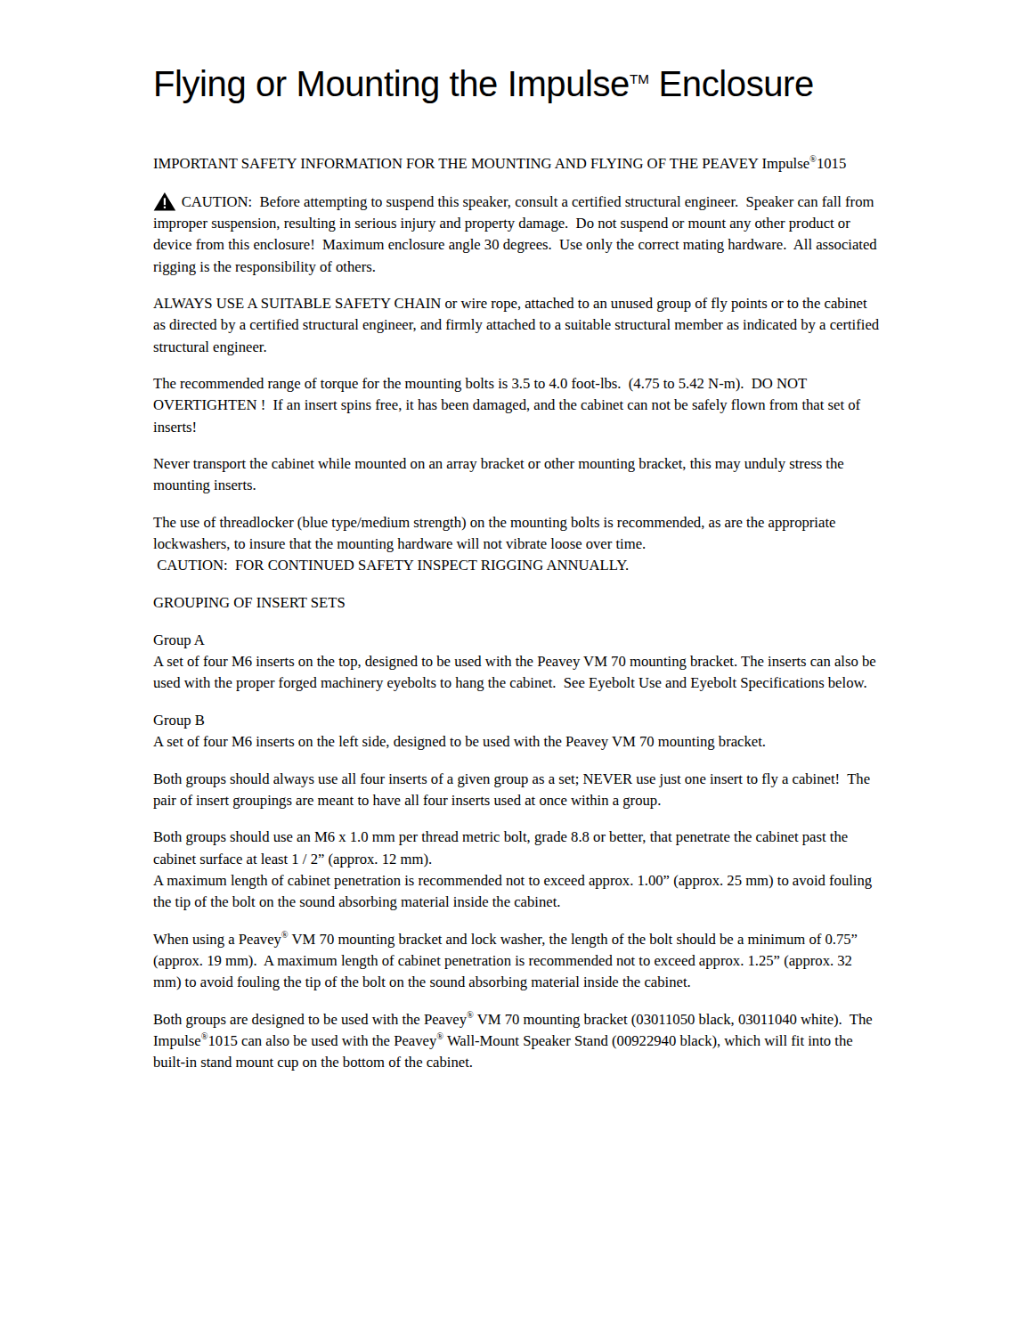Flying or Mounting the ImpulseTM Enclosure
IMPORTANT SAFETY INFORMATION FOR THE MOUNTING AND FLYING OF THE PEAVEY Impulse®1015
CAUTION: Before attempting to suspend this speaker, consult a certified structural engineer. Speaker can fall from improper suspension, resulting in serious injury and property damage. Do not suspend or mount any other product or device from this enclosure! Maximum enclosure angle 30 degrees. Use only the correct mating hardware. All associated rigging is the responsibility of others.
ALWAYS USE A SUITABLE SAFETY CHAIN or wire rope, attached to an unused group of fly points or to the cabinet as directed by a certified structural engineer, and firmly attached to a suitable structural member as indicated by a certified structural engineer.
The recommended range of torque for the mounting bolts is 3.5 to 4.0 foot-lbs. (4.75 to 5.42 N-m). DO NOT OVERTIGHTEN ! If an insert spins free, it has been damaged, and the cabinet can not be safely flown from that set of inserts!
Never transport the cabinet while mounted on an array bracket or other mounting bracket, this may unduly stress the mounting inserts.
The use of threadlocker (blue type/medium strength) on the mounting bolts is recommended, as are the appropriate lockwashers, to insure that the mounting hardware will not vibrate loose over time.
CAUTION: FOR CONTINUED SAFETY INSPECT RIGGING ANNUALLY.
GROUPING OF INSERT SETS
Group A
A set of four M6 inserts on the top, designed to be used with the Peavey VM 70 mounting bracket. The inserts can also be used with the proper forged machinery eyebolts to hang the cabinet. See Eyebolt Use and Eyebolt Specifications below.
Group B
A set of four M6 inserts on the left side, designed to be used with the Peavey VM 70 mounting bracket.
Both groups should always use all four inserts of a given group as a set; NEVER use just one insert to fly a cabinet! The pair of insert groupings are meant to have all four inserts used at once within a group.
Both groups should use an M6 x 1.0 mm per thread metric bolt, grade 8.8 or better, that penetrate the cabinet past the cabinet surface at least 1 / 2” (approx. 12 mm).
A maximum length of cabinet penetration is recommended not to exceed approx. 1.00” (approx. 25 mm) to avoid fouling the tip of the bolt on the sound absorbing material inside the cabinet.
When using a Peavey® VM 70 mounting bracket and lock washer, the length of the bolt should be a minimum of 0.75” (approx. 19 mm). A maximum length of cabinet penetration is recommended not to exceed approx. 1.25” (approx. 32 mm) to avoid fouling the tip of the bolt on the sound absorbing material inside the cabinet.
Both groups are designed to be used with the Peavey® VM 70 mounting bracket (03011050 black, 03011040 white). The Impulse®1015 can also be used with the Peavey® Wall-Mount Speaker Stand (00922940 black), which will fit into the built-in stand mount cup on the bottom of the cabinet.